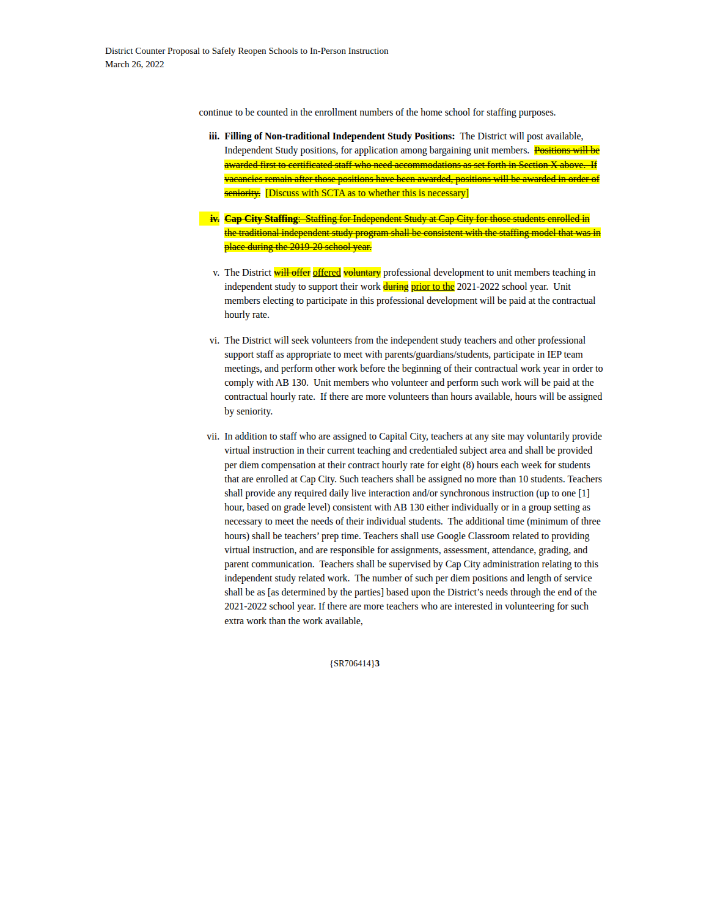District Counter Proposal to Safely Reopen Schools to In-Person Instruction
March 26, 2022
continue to be counted in the enrollment numbers of the home school for staffing purposes.
iii. Filling of Non-traditional Independent Study Positions: The District will post available, Independent Study positions, for application among bargaining unit members. Positions will be awarded first to certificated staff who need accommodations as set forth in Section X above. If vacancies remain after those positions have been awarded, positions will be awarded in order of seniority. [Discuss with SCTA as to whether this is necessary]
iv. Cap City Staffing: Staffing for Independent Study at Cap City for those students enrolled in the traditional independent study program shall be consistent with the staffing model that was in place during the 2019-20 school year.
v. The District will offer offered voluntary professional development to unit members teaching in independent study to support their work during prior to the 2021-2022 school year. Unit members electing to participate in this professional development will be paid at the contractual hourly rate.
vi. The District will seek volunteers from the independent study teachers and other professional support staff as appropriate to meet with parents/guardians/students, participate in IEP team meetings, and perform other work before the beginning of their contractual work year in order to comply with AB 130. Unit members who volunteer and perform such work will be paid at the contractual hourly rate. If there are more volunteers than hours available, hours will be assigned by seniority.
vii. In addition to staff who are assigned to Capital City, teachers at any site may voluntarily provide virtual instruction in their current teaching and credentialed subject area and shall be provided per diem compensation at their contract hourly rate for eight (8) hours each week for students that are enrolled at Cap City. Such teachers shall be assigned no more than 10 students. Teachers shall provide any required daily live interaction and/or synchronous instruction (up to one [1] hour, based on grade level) consistent with AB 130 either individually or in a group setting as necessary to meet the needs of their individual students. The additional time (minimum of three hours) shall be teachers’ prep time. Teachers shall use Google Classroom related to providing virtual instruction, and are responsible for assignments, assessment, attendance, grading, and parent communication. Teachers shall be supervised by Cap City administration relating to this independent study related work. The number of such per diem positions and length of service shall be as [as determined by the parties] based upon the District’s needs through the end of the 2021-2022 school year. If there are more teachers who are interested in volunteering for such extra work than the work available,
{SR706414}3